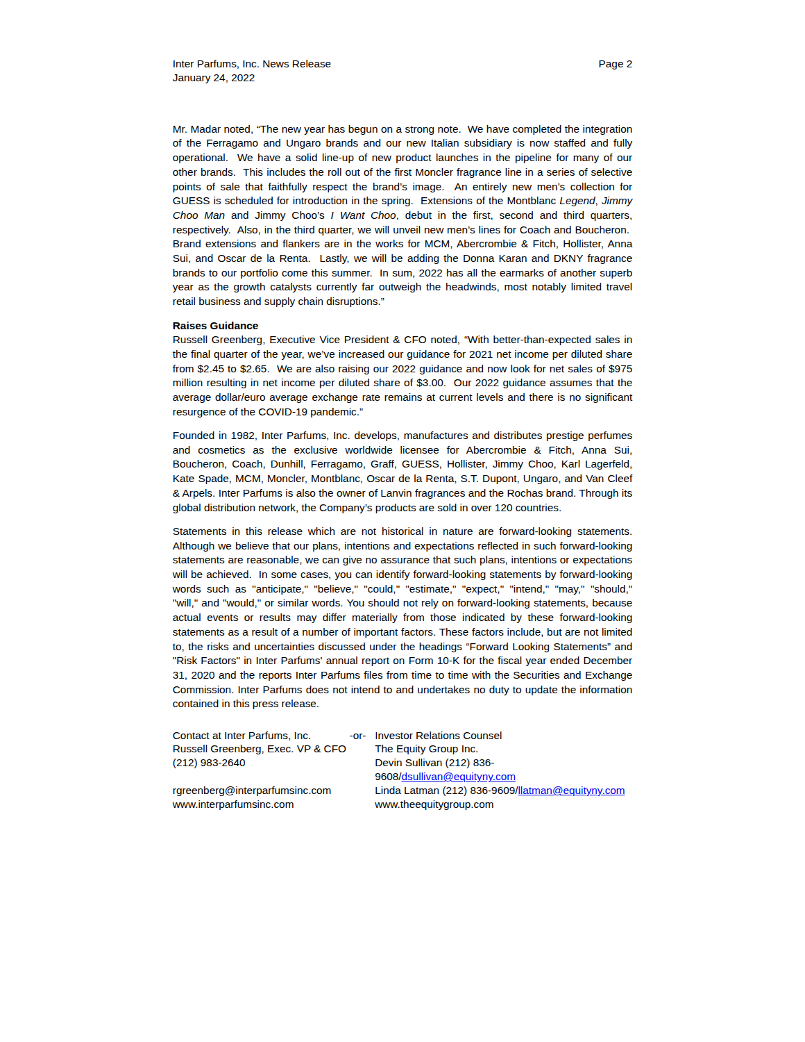Inter Parfums, Inc. News Release
January 24, 2022
Page 2
Mr. Madar noted, “The new year has begun on a strong note. We have completed the integration of the Ferragamo and Ungaro brands and our new Italian subsidiary is now staffed and fully operational. We have a solid line-up of new product launches in the pipeline for many of our other brands. This includes the roll out of the first Moncler fragrance line in a series of selective points of sale that faithfully respect the brand’s image. An entirely new men’s collection for GUESS is scheduled for introduction in the spring. Extensions of the Montblanc Legend, Jimmy Choo Man and Jimmy Choo’s I Want Choo, debut in the first, second and third quarters, respectively. Also, in the third quarter, we will unveil new men’s lines for Coach and Boucheron. Brand extensions and flankers are in the works for MCM, Abercrombie & Fitch, Hollister, Anna Sui, and Oscar de la Renta. Lastly, we will be adding the Donna Karan and DKNY fragrance brands to our portfolio come this summer. In sum, 2022 has all the earmarks of another superb year as the growth catalysts currently far outweigh the headwinds, most notably limited travel retail business and supply chain disruptions.”
Raises Guidance
Russell Greenberg, Executive Vice President & CFO noted, “With better-than-expected sales in the final quarter of the year, we’ve increased our guidance for 2021 net income per diluted share from $2.45 to $2.65. We are also raising our 2022 guidance and now look for net sales of $975 million resulting in net income per diluted share of $3.00. Our 2022 guidance assumes that the average dollar/euro average exchange rate remains at current levels and there is no significant resurgence of the COVID-19 pandemic.”
Founded in 1982, Inter Parfums, Inc. develops, manufactures and distributes prestige perfumes and cosmetics as the exclusive worldwide licensee for Abercrombie & Fitch, Anna Sui, Boucheron, Coach, Dunhill, Ferragamo, Graff, GUESS, Hollister, Jimmy Choo, Karl Lagerfeld, Kate Spade, MCM, Moncler, Montblanc, Oscar de la Renta, S.T. Dupont, Ungaro, and Van Cleef & Arpels. Inter Parfums is also the owner of Lanvin fragrances and the Rochas brand. Through its global distribution network, the Company’s products are sold in over 120 countries.
Statements in this release which are not historical in nature are forward-looking statements. Although we believe that our plans, intentions and expectations reflected in such forward-looking statements are reasonable, we can give no assurance that such plans, intentions or expectations will be achieved. In some cases, you can identify forward-looking statements by forward-looking words such as "anticipate," "believe," "could," "estimate," "expect," "intend," "may," "should," "will," and "would," or similar words. You should not rely on forward-looking statements, because actual events or results may differ materially from those indicated by these forward-looking statements as a result of a number of important factors. These factors include, but are not limited to, the risks and uncertainties discussed under the headings “Forward Looking Statements” and "Risk Factors" in Inter Parfums' annual report on Form 10-K for the fiscal year ended December 31, 2020 and the reports Inter Parfums files from time to time with the Securities and Exchange Commission. Inter Parfums does not intend to and undertakes no duty to update the information contained in this press release.
| Contact at Inter Parfums, Inc. | -or- | Investor Relations Counsel |
| Russell Greenberg, Exec. VP & CFO | | The Equity Group Inc. |
| (212) 983-2640 | | Devin Sullivan (212) 836-9608/ dsullivan@equityny.com |
| rgreenberg@interparfumsinc.com | | Linda Latman (212) 836-9609/ llatman@equityny.com |
| www.interparfumsinc.com | | www.theequitygroup.com |